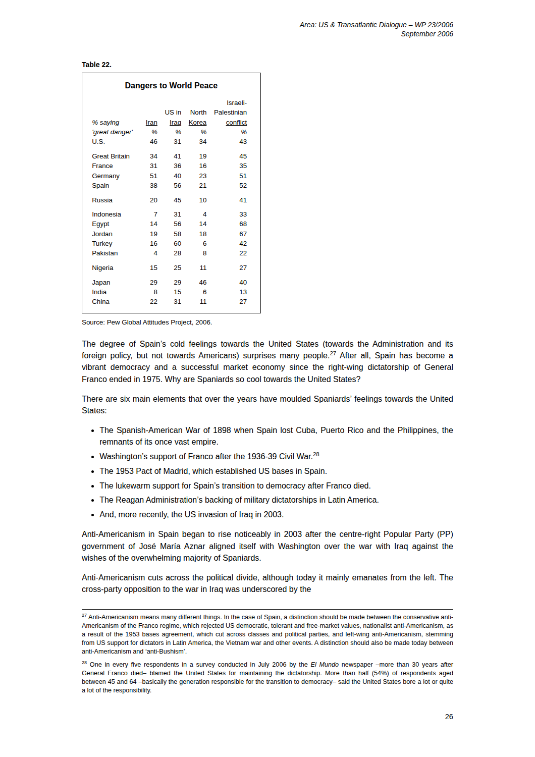Area: US & Transatlantic Dialogue – WP 23/2006
September 2006
Table 22.
Dangers to World Peace
| | | US in | North | Israeli- Palestinian |
| --- | --- | --- | --- | --- |
| % saying | Iran | Iraq | Korea | conflict |
| 'great danger' | % | % | % | % |
| U.S. | 46 | 31 | 34 | 43 |
| Great Britain | 34 | 41 | 19 | 45 |
| France | 31 | 36 | 16 | 35 |
| Germany | 51 | 40 | 23 | 51 |
| Spain | 38 | 56 | 21 | 52 |
| Russia | 20 | 45 | 10 | 41 |
| Indonesia | 7 | 31 | 4 | 33 |
| Egypt | 14 | 56 | 14 | 68 |
| Jordan | 19 | 58 | 18 | 67 |
| Turkey | 16 | 60 | 6 | 42 |
| Pakistan | 4 | 28 | 8 | 22 |
| Nigeria | 15 | 25 | 11 | 27 |
| Japan | 29 | 29 | 46 | 40 |
| India | 8 | 15 | 6 | 13 |
| China | 22 | 31 | 11 | 27 |
Source: Pew Global Attitudes Project, 2006.
The degree of Spain’s cold feelings towards the United States (towards the Administration and its foreign policy, but not towards Americans) surprises many people.27 After all, Spain has become a vibrant democracy and a successful market economy since the right-wing dictatorship of General Franco ended in 1975. Why are Spaniards so cool towards the United States?
There are six main elements that over the years have moulded Spaniards’ feelings towards the United States:
The Spanish-American War of 1898 when Spain lost Cuba, Puerto Rico and the Philippines, the remnants of its once vast empire.
Washington’s support of Franco after the 1936-39 Civil War.28
The 1953 Pact of Madrid, which established US bases in Spain.
The lukewarm support for Spain’s transition to democracy after Franco died.
The Reagan Administration’s backing of military dictatorships in Latin America.
And, more recently, the US invasion of Iraq in 2003.
Anti-Americanism in Spain began to rise noticeably in 2003 after the centre-right Popular Party (PP) government of José María Aznar aligned itself with Washington over the war with Iraq against the wishes of the overwhelming majority of Spaniards.
Anti-Americanism cuts across the political divide, although today it mainly emanates from the left. The cross-party opposition to the war in Iraq was underscored by the
27 Anti-Americanism means many different things. In the case of Spain, a distinction should be made between the conservative anti-Americanism of the Franco regime, which rejected US democratic, tolerant and free-market values, nationalist anti-Americanism, as a result of the 1953 bases agreement, which cut across classes and political parties, and left-wing anti-Americanism, stemming from US support for dictators in Latin America, the Vietnam war and other events. A distinction should also be made today between anti-Americanism and ‘anti-Bushism’.
28 One in every five respondents in a survey conducted in July 2006 by the El Mundo newspaper –more than 30 years after General Franco died– blamed the United States for maintaining the dictatorship. More than half (54%) of respondents aged between 45 and 64 –basically the generation responsible for the transition to democracy– said the United States bore a lot or quite a lot of the responsibility.
26